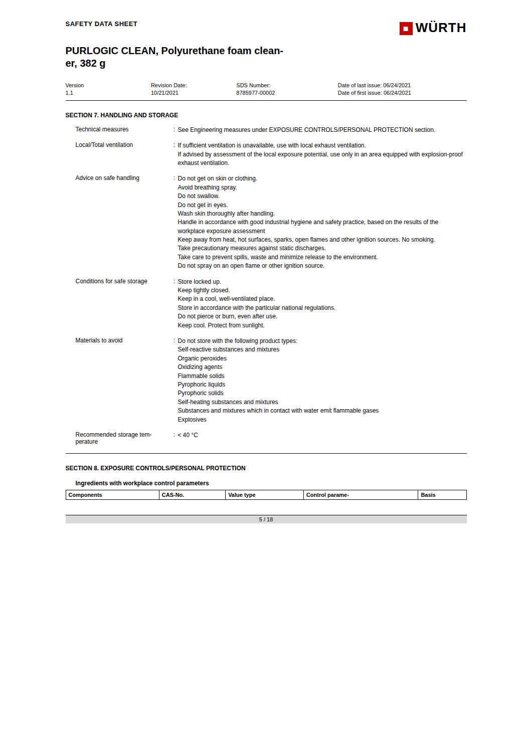SAFETY DATA SHEET
■WÜRTH
PURLOGIC CLEAN, Polyurethane foam clean-
er, 382 g
Version
1.1
Revision Date:
10/21/2021
SDS Number:
8785977-00002
Date of last issue: 06/24/2021
Date of first issue: 06/24/2021
SECTION 7. HANDLING AND STORAGE
Technical measures
:
See Engineering measures under EXPOSURE CONTROLS/PERSONAL PROTECTION section.
Local/Total ventilation
:
If sufficient ventilation is unavailable, use with local exhaust ventilation.
If advised by assessment of the local exposure potential, use only in an area equipped with explosion-proof exhaust ventilation.
Advice on safe handling
:
Do not get on skin or clothing.
Avoid breathing spray.
Do not swallow.
Do not get in eyes.
Wash skin thoroughly after handling.
Handle in accordance with good industrial hygiene and safety practice, based on the results of the workplace exposure assessment
Keep away from heat, hot surfaces, sparks, open flames and other ignition sources. No smoking.
Take precautionary measures against static discharges.
Take care to prevent spills, waste and minimize release to the environment.
Do not spray on an open flame or other ignition source.
Conditions for safe storage
:
Store locked up.
Keep tightly closed.
Keep in a cool, well-ventilated place.
Store in accordance with the particular national regulations.
Do not pierce or burn, even after use.
Keep cool. Protect from sunlight.
Materials to avoid
:
Do not store with the following product types:
Self-reactive substances and mixtures
Organic peroxides
Oxidizing agents
Flammable solids
Pyrophoric liquids
Pyrophoric solids
Self-heating substances and mixtures
Substances and mixtures which in contact with water emit flammable gases
Explosives
Recommended storage tem-
perature
:
< 40 °C
SECTION 8. EXPOSURE CONTROLS/PERSONAL PROTECTION
Ingredients with workplace control parameters
| Components | CAS-No. | Value type | Control parame- | Basis |
| --- | --- | --- | --- | --- |
5 / 18